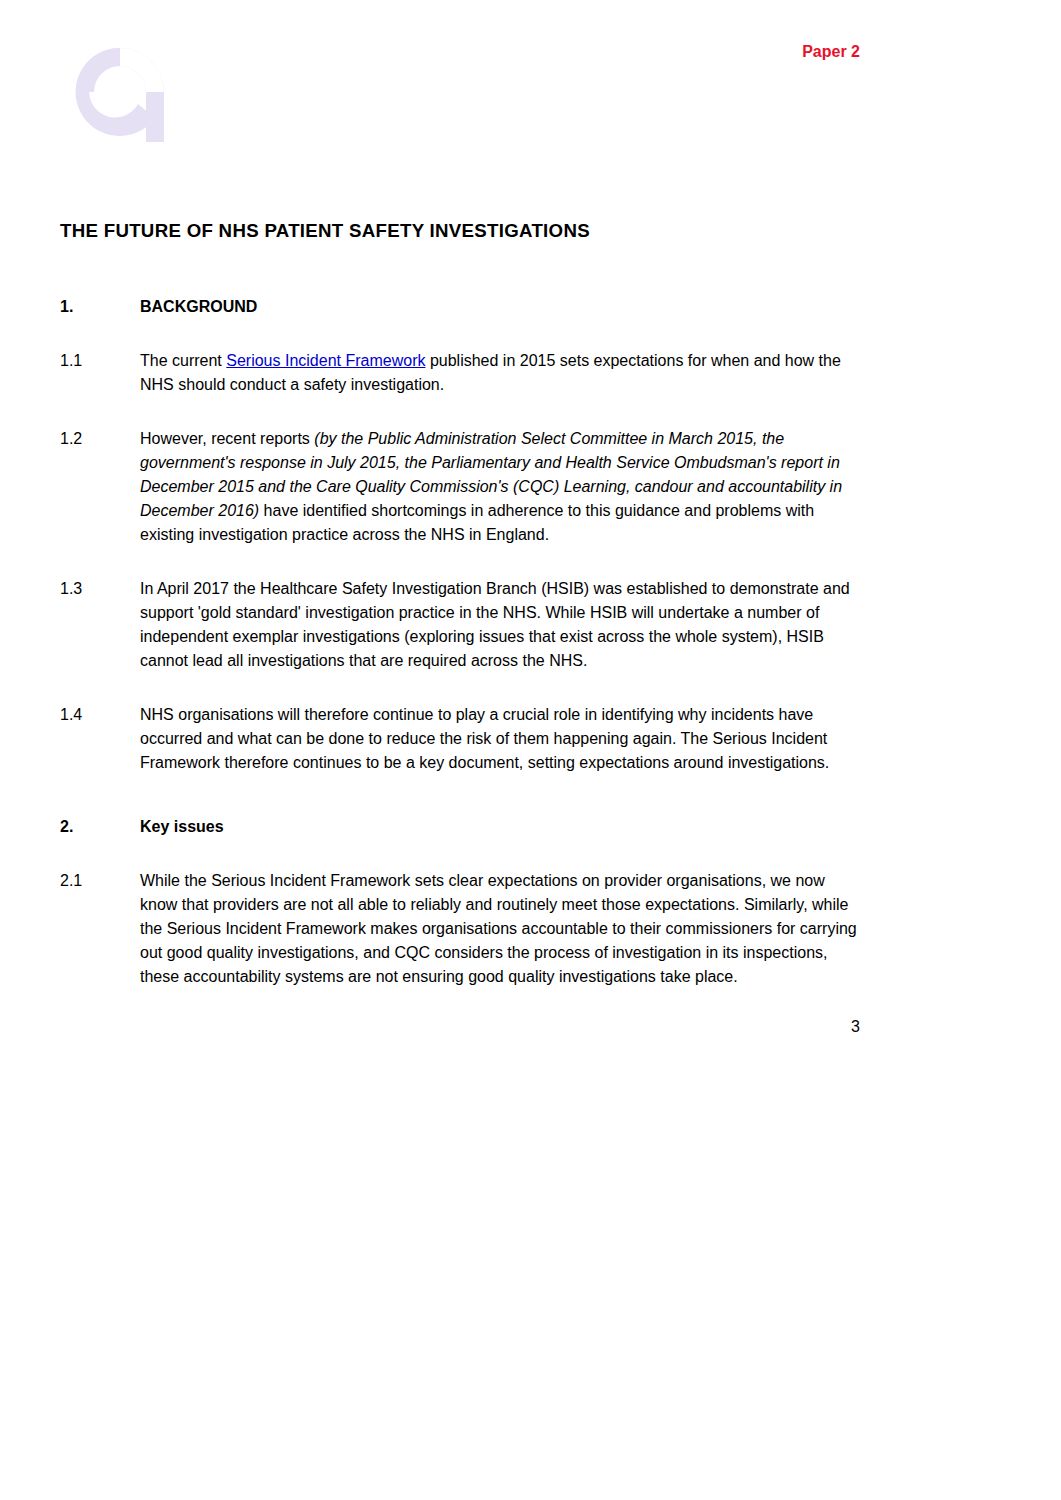Paper 2
THE FUTURE OF NHS PATIENT SAFETY INVESTIGATIONS
1.
BACKGROUND
1.1
The current Serious Incident Framework published in 2015 sets expectations for when and how the NHS should conduct a safety investigation.
1.2
However, recent reports (by the Public Administration Select Committee in March 2015, the government's response in July 2015, the Parliamentary and Health Service Ombudsman's report in December 2015 and the Care Quality Commission's (CQC) Learning, candour and accountability in December 2016) have identified shortcomings in adherence to this guidance and problems with existing investigation practice across the NHS in England.
1.3
In April 2017 the Healthcare Safety Investigation Branch (HSIB) was established to demonstrate and support 'gold standard' investigation practice in the NHS. While HSIB will undertake a number of independent exemplar investigations (exploring issues that exist across the whole system), HSIB cannot lead all investigations that are required across the NHS.
1.4
NHS organisations will therefore continue to play a crucial role in identifying why incidents have occurred and what can be done to reduce the risk of them happening again. The Serious Incident Framework therefore continues to be a key document, setting expectations around investigations.
2.
Key issues
2.1
While the Serious Incident Framework sets clear expectations on provider organisations, we now know that providers are not all able to reliably and routinely meet those expectations. Similarly, while the Serious Incident Framework makes organisations accountable to their commissioners for carrying out good quality investigations, and CQC considers the process of investigation in its inspections, these accountability systems are not ensuring good quality investigations take place.
3